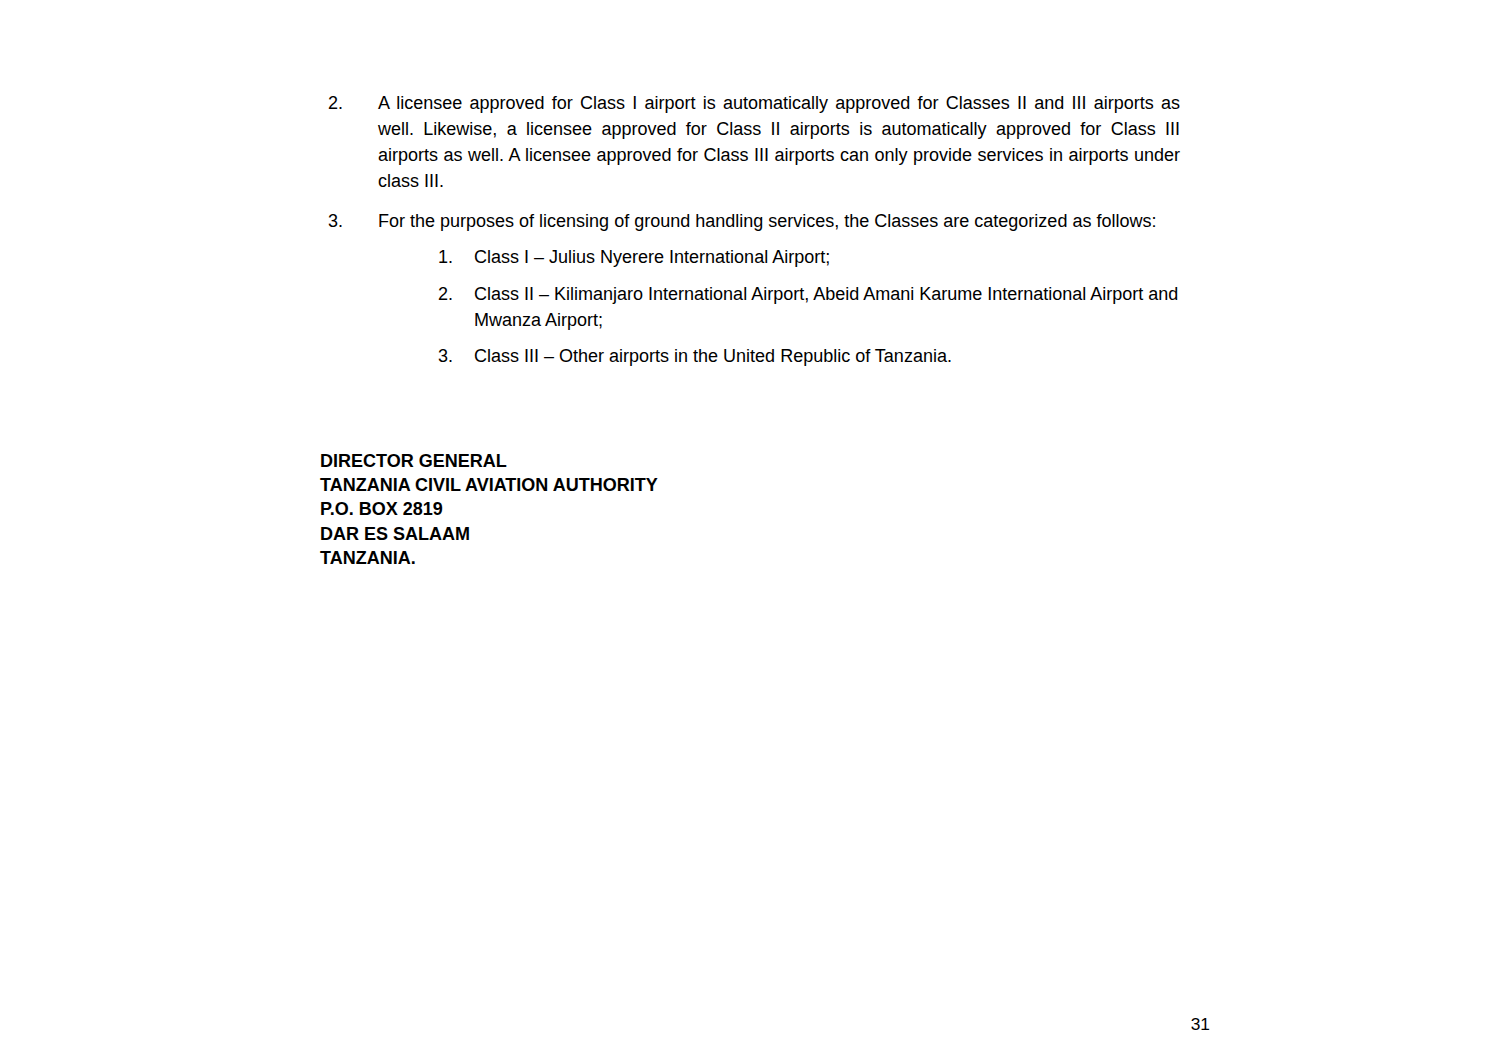2. A licensee approved for Class I airport is automatically approved for Classes II and III airports as well. Likewise, a licensee approved for Class II airports is automatically approved for Class III airports as well. A licensee approved for Class III airports can only provide services in airports under class III.
3. For the purposes of licensing of ground handling services, the Classes are categorized as follows:
1. Class I – Julius Nyerere International Airport;
2. Class II – Kilimanjaro International Airport, Abeid Amani Karume International Airport and Mwanza Airport;
3. Class III – Other airports in the United Republic of Tanzania.
DIRECTOR GENERAL
TANZANIA CIVIL AVIATION AUTHORITY
P.O. BOX 2819
DAR ES SALAAM
TANZANIA.
31